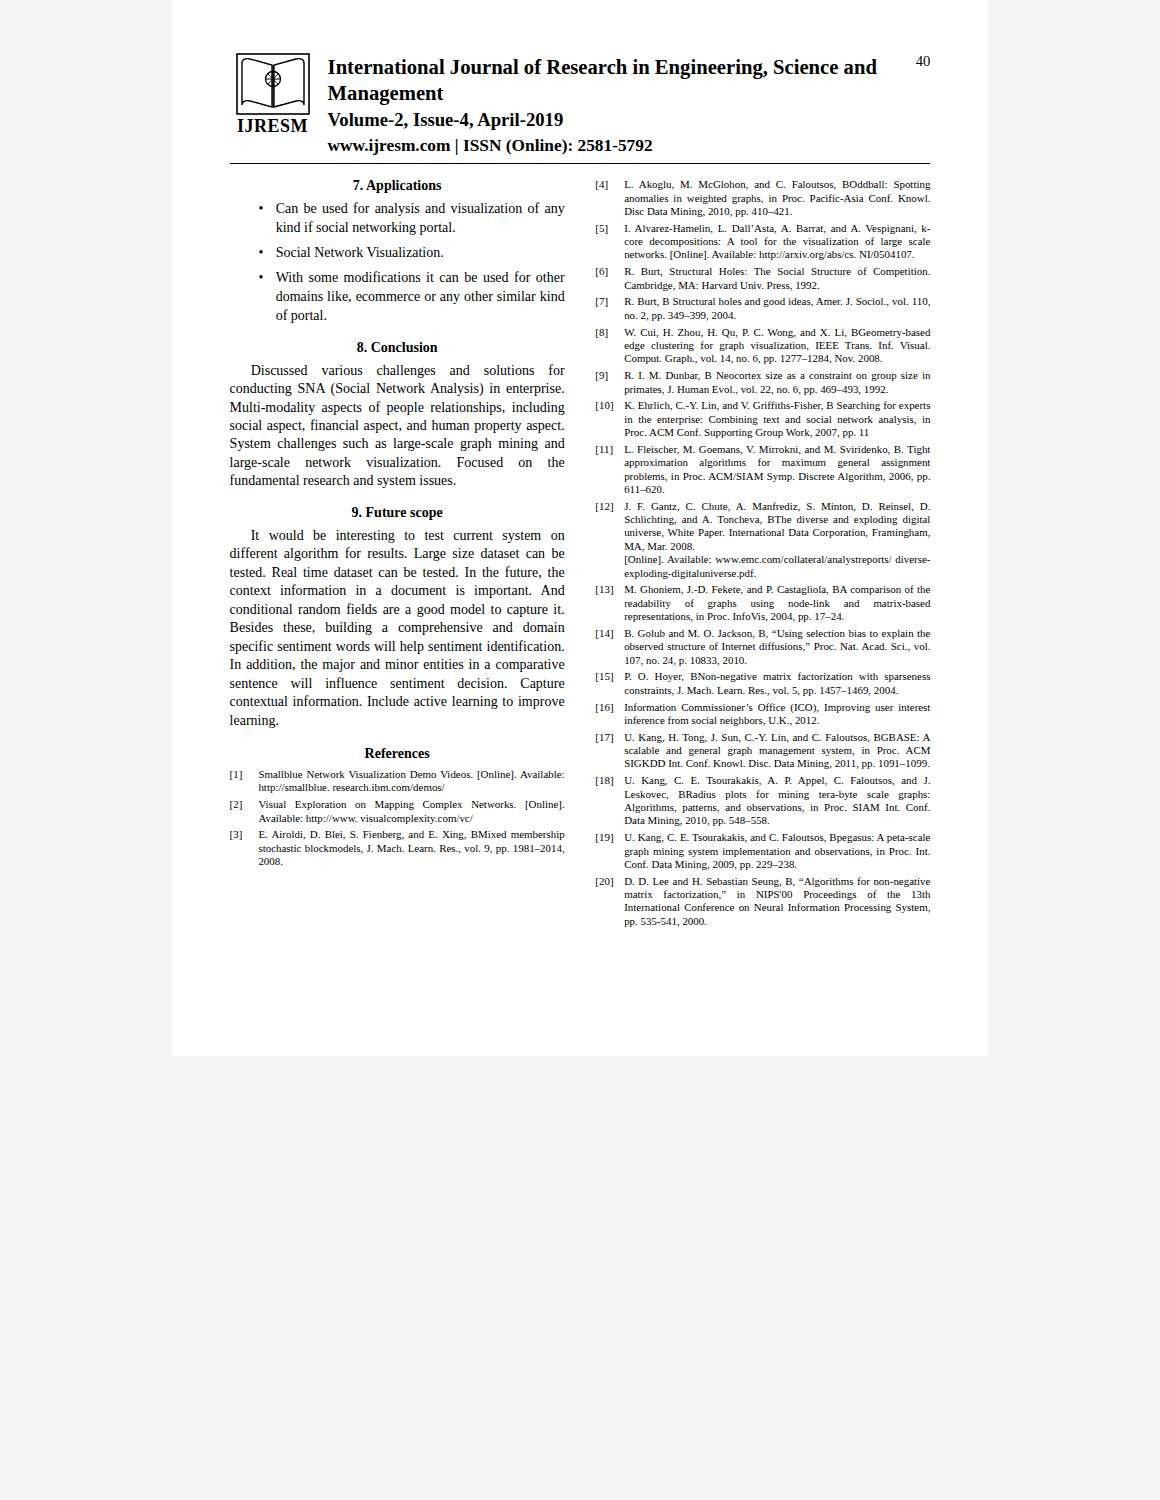40
IJRESM
International Journal of Research in Engineering, Science and Management
Volume-2, Issue-4, April-2019
www.ijresm.com | ISSN (Online): 2581-5792
7. Applications
Can be used for analysis and visualization of any kind if social networking portal.
Social Network Visualization.
With some modifications it can be used for other domains like, ecommerce or any other similar kind of portal.
8. Conclusion
Discussed various challenges and solutions for conducting SNA (Social Network Analysis) in enterprise. Multi-modality aspects of people relationships, including social aspect, financial aspect, and human property aspect. System challenges such as large-scale graph mining and large-scale network visualization. Focused on the fundamental research and system issues.
9. Future scope
It would be interesting to test current system on different algorithm for results. Large size dataset can be tested. Real time dataset can be tested. In the future, the context information in a document is important. And conditional random fields are a good model to capture it. Besides these, building a comprehensive and domain specific sentiment words will help sentiment identification. In addition, the major and minor entities in a comparative sentence will influence sentiment decision. Capture contextual information. Include active learning to improve learning.
References
Smallblue Network Visualization Demo Videos. [Online]. Available: http://smallblue. research.ibm.com/demos/
Visual Exploration on Mapping Complex Networks. [Online]. Available: http://www. visualcomplexity.com/vc/
E. Airoldi, D. Blei, S. Fienberg, and E. Xing, BMixed membership stochastic blockmodels, J. Mach. Learn. Res., vol. 9, pp. 1981–2014, 2008.
L. Akoglu, M. McGlohon, and C. Faloutsos, BOddball: Spotting anomalies in weighted graphs, in Proc. Pacific-Asia Conf. Knowl. Disc Data Mining, 2010, pp. 410–421.
I. Alvarez-Hamelin, L. Dall’Asta, A. Barrat, and A. Vespignani, k-core decompositions: A tool for the visualization of large scale networks. [Online]. Available: http://arxiv.org/abs/cs. NI/0504107.
R. Burt, Structural Holes: The Social Structure of Competition. Cambridge, MA: Harvard Univ. Press, 1992.
R. Burt, B Structural holes and good ideas, Amer. J. Sociol., vol. 110, no. 2, pp. 349–399, 2004.
W. Cui, H. Zhou, H. Qu, P. C. Wong, and X. Li, BGeometry-based edge clustering for graph visualization, IEEE Trans. Inf. Visual. Comput. Graph., vol. 14, no. 6, pp. 1277–1284, Nov. 2008.
R. I. M. Dunbar, B Neocortex size as a constraint on group size in primates, J. Human Evol., vol. 22, no. 6, pp. 469–493, 1992.
K. Ehrlich, C.-Y. Lin, and V. Griffiths-Fisher, B Searching for experts in the enterprise: Combining text and social network analysis, in Proc. ACM Conf. Supporting Group Work, 2007, pp. 11
L. Fleischer, M. Goemans, V. Mirrokni, and M. Sviridenko, B. Tight approximation algorithms for maximum general assignment problems, in Proc. ACM/SIAM Symp. Discrete Algorithm, 2006, pp. 611–620.
J. F. Gantz, C. Chute, A. Manfrediz, S. Minton, D. Reinsel, D. Schlichting, and A. Toncheva, BThe diverse and exploding digital universe, White Paper. International Data Corporation, Framingham, MA, Mar. 2008. [Online]. Available: www.emc.com/collateral/analystreports/ diverse-exploding-digitaluniverse.pdf.
M. Ghoniem, J.-D. Fekete, and P. Castagliola, BA comparison of the readability of graphs using node-link and matrix-based representations, in Proc. InfoVis, 2004, pp. 17–24.
B. Golub and M. O. Jackson, B, “Using selection bias to explain the observed structure of Internet diffusions,” Proc. Nat. Acad. Sci., vol. 107, no. 24, p. 10833, 2010.
P. O. Hoyer, BNon-negative matrix factorization with sparseness constraints, J. Mach. Learn. Res., vol. 5, pp. 1457–1469, 2004.
Information Commissioner’s Office (ICO), Improving user interest inference from social neighbors, U.K., 2012.
U. Kang, H. Tong, J. Sun, C.-Y. Lin, and C. Faloutsos, BGBASE: A scalable and general graph management system, in Proc. ACM SIGKDD Int. Conf. Knowl. Disc. Data Mining, 2011, pp. 1091–1099.
U. Kang, C. E. Tsourakakis, A. P. Appel, C. Faloutsos, and J. Leskovec, BRadius plots for mining tera-byte scale graphs: Algorithms, patterns, and observations, in Proc. SIAM Int. Conf. Data Mining, 2010, pp. 548–558.
U. Kang, C. E. Tsourakakis, and C. Faloutsos, Bpegasus: A peta-scale graph mining system implementation and observations, in Proc. Int. Conf. Data Mining, 2009, pp. 229–238.
D. D. Lee and H. Sebastian Seung, B, “Algorithms for non-negative matrix factorization,” in NIPS'00 Proceedings of the 13th International Conference on Neural Information Processing System, pp. 535-541, 2000.